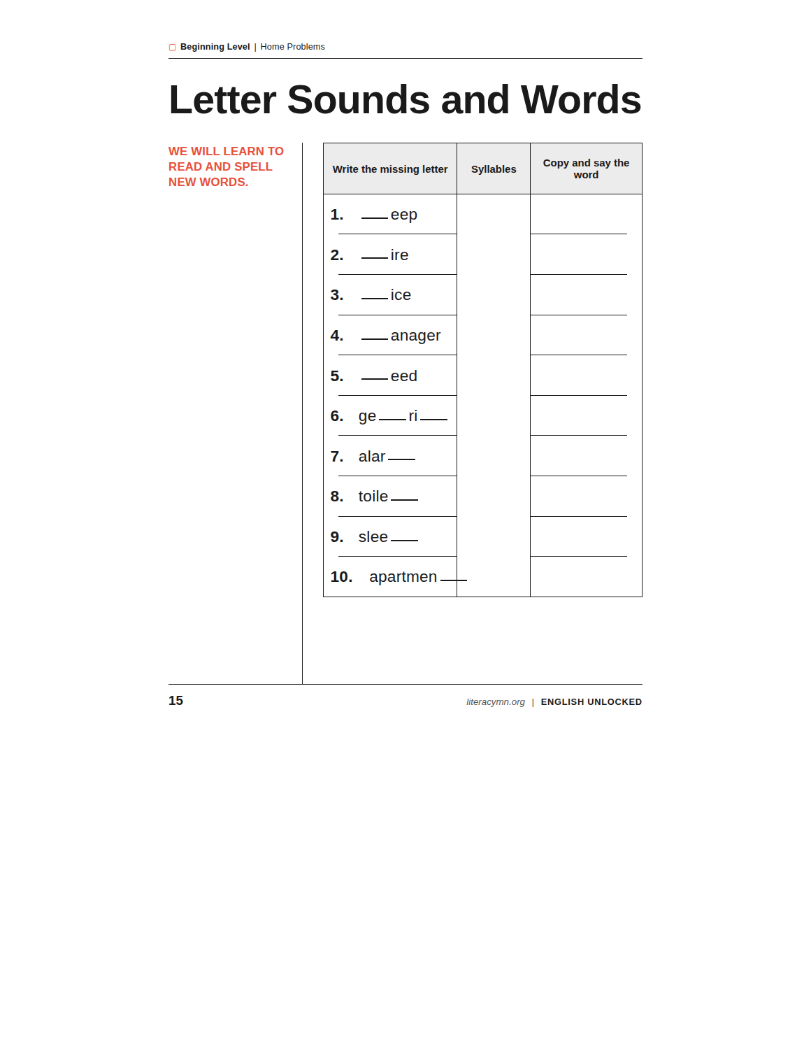▢ Beginning Level | Home Problems
Letter Sounds and Words
We will learn to read and spell new words.
| Write the missing letter | Syllables | Copy and say the word |
| --- | --- | --- |
| 1. eep | | |
| 2. ire | | |
| 3. ice | | |
| 4. anager | | |
| 5. eed | | |
| 6. ge ri | | |
| 7. alar | | |
| 8. toile | | |
| 9. slee | | |
| 10. apartmen | | |
15
literacymn.org | ENGLISH UNLOCKED